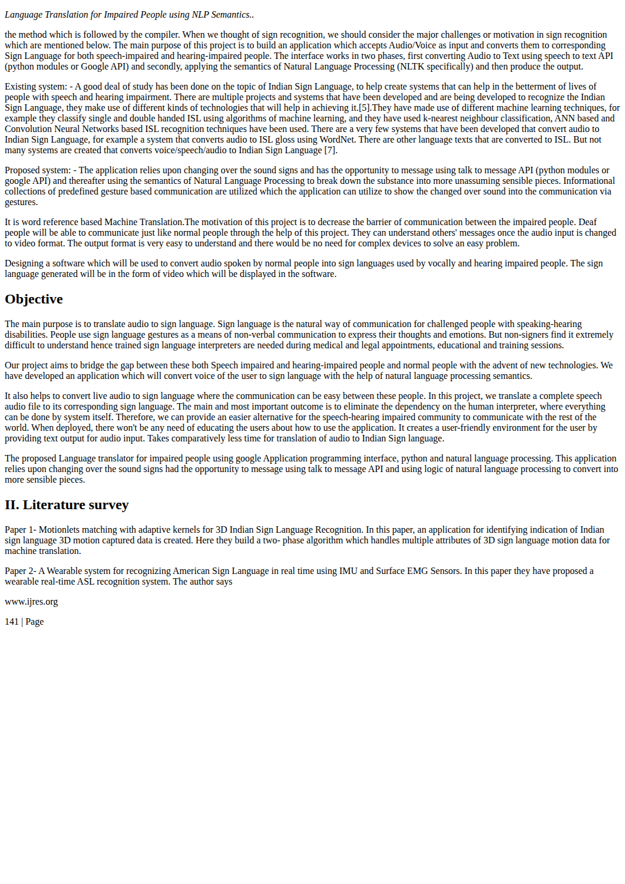Language Translation for Impaired People using NLP Semantics..
the method which is followed by the compiler. When we thought of sign recognition, we should consider the major challenges or motivation in sign recognition which are mentioned below. The main purpose of this project is to build an application which accepts Audio/Voice as input and converts them to corresponding Sign Language for both speech-impaired and hearing-impaired people. The interface works in two phases, first converting Audio to Text using speech to text API (python modules or Google API) and secondly, applying the semantics of Natural Language Processing (NLTK specifically) and then produce the output.
Existing system: - A good deal of study has been done on the topic of Indian Sign Language, to help create systems that can help in the betterment of lives of people with speech and hearing impairment. There are multiple projects and systems that have been developed and are being developed to recognize the Indian Sign Language, they make use of different kinds of technologies that will help in achieving it.[5].They have made use of different machine learning techniques, for example they classify single and double handed ISL using algorithms of machine learning, and they have used k-nearest neighbour classification, ANN based and Convolution Neural Networks based ISL recognition techniques have been used. There are a very few systems that have been developed that convert audio to Indian Sign Language, for example a system that converts audio to ISL gloss using WordNet. There are other language texts that are converted to ISL. But not many systems are created that converts voice/speech/audio to Indian Sign Language [7].
Proposed system: - The application relies upon changing over the sound signs and has the opportunity to message using talk to message API (python modules or google API) and thereafter using the semantics of Natural Language Processing to break down the substance into more unassuming sensible pieces. Informational collections of predefined gesture based communication are utilized which the application can utilize to show the changed over sound into the communication via gestures.
It is word reference based Machine Translation.The motivation of this project is to decrease the barrier of communication between the impaired people. Deaf people will be able to communicate just like normal people through the help of this project. They can understand others' messages once the audio input is changed to video format. The output format is very easy to understand and there would be no need for complex devices to solve an easy problem.
Designing a software which will be used to convert audio spoken by normal people into sign languages used by vocally and hearing impaired people. The sign language generated will be in the form of video which will be displayed in the software.
Objective
The main purpose is to translate audio to sign language. Sign language is the natural way of communication for challenged people with speaking-hearing disabilities. People use sign language gestures as a means of non-verbal communication to express their thoughts and emotions. But non-signers find it extremely difficult to understand hence trained sign language interpreters are needed during medical and legal appointments, educational and training sessions.
Our project aims to bridge the gap between these both Speech impaired and hearing-impaired people and normal people with the advent of new technologies. We have developed an application which will convert voice of the user to sign language with the help of natural language processing semantics.
It also helps to convert live audio to sign language where the communication can be easy between these people. In this project, we translate a complete speech audio file to its corresponding sign language. The main and most important outcome is to eliminate the dependency on the human interpreter, where everything can be done by system itself. Therefore, we can provide an easier alternative for the speech-hearing impaired community to communicate with the rest of the world. When deployed, there won't be any need of educating the users about how to use the application. It creates a user-friendly environment for the user by providing text output for audio input. Takes comparatively less time for translation of audio to Indian Sign language.
The proposed Language translator for impaired people using google Application programming interface, python and natural language processing. This application relies upon changing over the sound signs had the opportunity to message using talk to message API and using logic of natural language processing to convert into more sensible pieces.
II. Literature survey
Paper 1- Motionlets matching with adaptive kernels for 3D Indian Sign Language Recognition. In this paper, an application for identifying indication of Indian sign language 3D motion captured data is created. Here they build a two- phase algorithm which handles multiple attributes of 3D sign language motion data for machine translation.
Paper 2- A Wearable system for recognizing American Sign Language in real time using IMU and Surface EMG Sensors. In this paper they have proposed a wearable real-time ASL recognition system. The author says
www.ijres.org
141 | Page